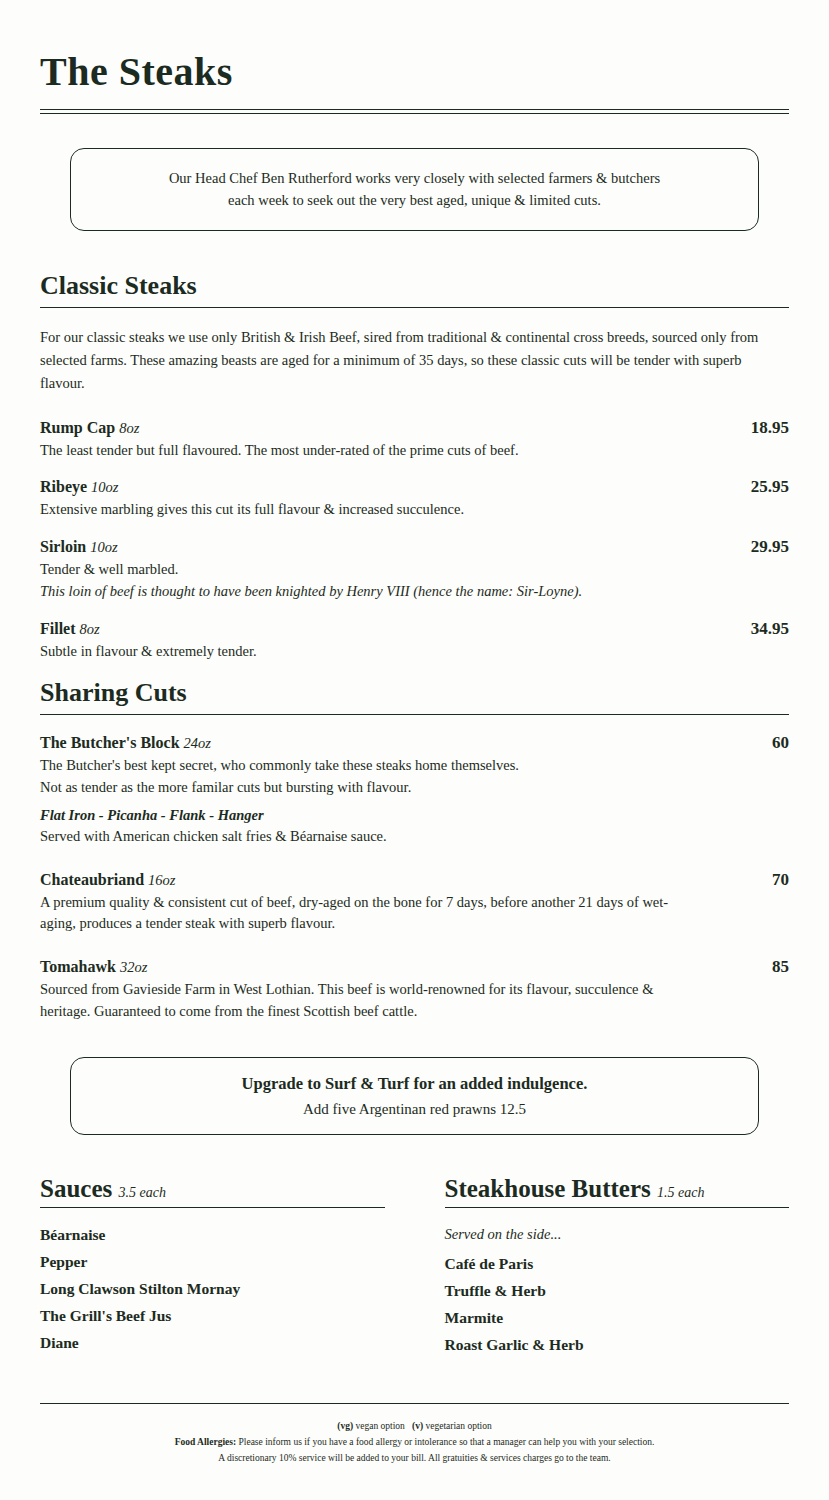The Steaks
Our Head Chef Ben Rutherford works very closely with selected farmers & butchers
each week to seek out the very best aged, unique & limited cuts.
Classic Steaks
For our classic steaks we use only British & Irish Beef, sired from traditional & continental cross breeds, sourced only from selected farms. These amazing beasts are aged for a minimum of 35 days, so these classic cuts will be tender with superb flavour.
Rump Cap 8oz 18.95
The least tender but full flavoured. The most under-rated of the prime cuts of beef.
Ribeye 10oz 25.95
Extensive marbling gives this cut its full flavour & increased succulence.
Sirloin 10oz 29.95
Tender & well marbled.
This loin of beef is thought to have been knighted by Henry VIII (hence the name: Sir-Loyne).
Fillet 8oz 34.95
Subtle in flavour & extremely tender.
Sharing Cuts
The Butcher's Block 24oz 60
The Butcher's best kept secret, who commonly take these steaks home themselves.
Not as tender as the more familar cuts but bursting with flavour.
Flat Iron - Picanha - Flank - Hanger
Served with American chicken salt fries & Béarnaise sauce.
Chateaubriand 16oz 70
A premium quality & consistent cut of beef, dry-aged on the bone for 7 days, before another 21 days of wet-aging, produces a tender steak with superb flavour.
Tomahawk 32oz 85
Sourced from Gavieside Farm in West Lothian. This beef is world-renowned for its flavour, succulence & heritage. Guaranteed to come from the finest Scottish beef cattle.
Upgrade to Surf & Turf for an added indulgence. Add five Argentinan red prawns 12.5
Sauces 3.5 each
Béarnaise
Pepper
Long Clawson Stilton Mornay
The Grill's Beef Jus
Diane
Steakhouse Butters 1.5 each
Served on the side...
Café de Paris
Truffle & Herb
Marmite
Roast Garlic & Herb
(vg) vegan option (v) vegetarian option
Food Allergies: Please inform us if you have a food allergy or intolerance so that a manager can help you with your selection.
A discretionary 10% service will be added to your bill. All gratuities & services charges go to the team.